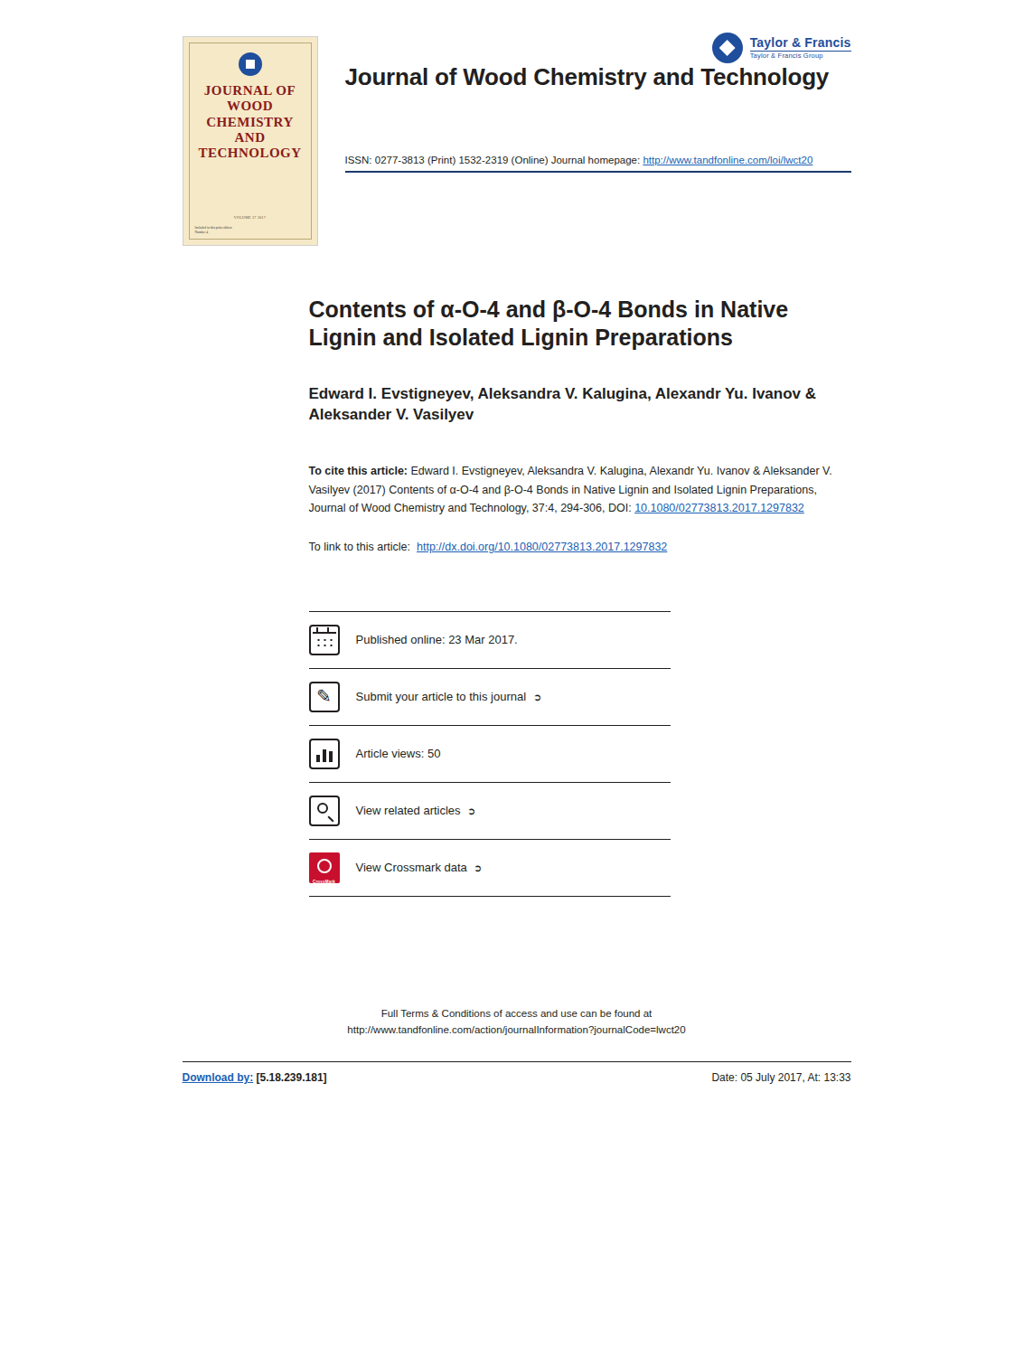Taylor & Francis
Taylor & Francis Group
JOURNAL OF
WOOD
CHEMISTRY
AND
TECHNOLOGY
VOLUME 37 2017
Included in this print edition
Number 4
Journal of Wood Chemistry and Technology
ISSN: 0277-3813 (Print) 1532-2319 (Online) Journal homepage: http://www.tandfonline.com/loi/lwct20
Contents of α-O-4 and β-O-4 Bonds in Native Lignin and Isolated Lignin Preparations
Edward I. Evstigneyev, Aleksandra V. Kalugina, Alexandr Yu. Ivanov & Aleksander V. Vasilyev
To cite this article: Edward I. Evstigneyev, Aleksandra V. Kalugina, Alexandr Yu. Ivanov & Aleksander V. Vasilyev (2017) Contents of α-O-4 and β-O-4 Bonds in Native Lignin and Isolated Lignin Preparations, Journal of Wood Chemistry and Technology, 37:4, 294-306, DOI: 10.1080/02773813.2017.1297832
To link to this article: http://dx.doi.org/10.1080/02773813.2017.1297832
Published online: 23 Mar 2017.
Submit your article to this journal ➲
Article views: 50
View related articles ➲
CrossMark
View Crossmark data ➲
Full Terms & Conditions of access and use can be found at
http://www.tandfonline.com/action/journalInformation?journalCode=lwct20
Download by: [5.18.239.181]
Date: 05 July 2017, At: 13:33